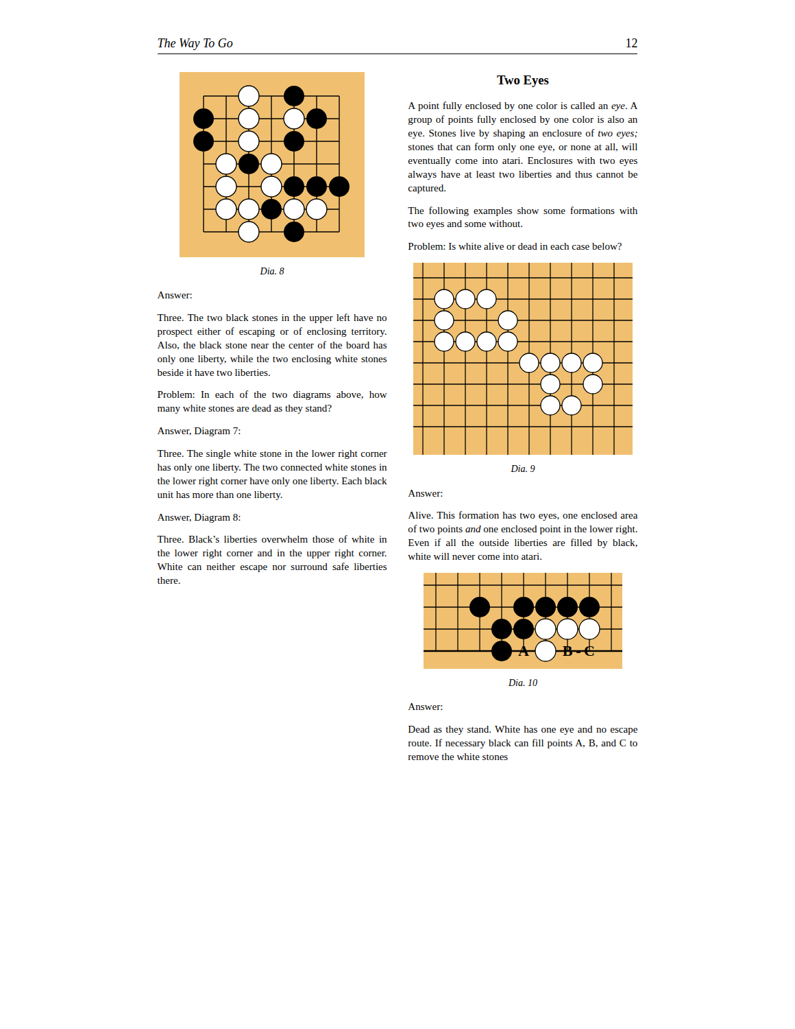The Way To Go
12
Dia. 8
Answer:
Three. The two black stones in the upper left have no prospect either of escaping or of enclosing territory. Also, the black stone near the center of the board has only one liberty, while the two enclosing white stones beside it have two liberties.
Problem: In each of the two diagrams above, how many white stones are dead as they stand?
Answer, Diagram 7:
Three. The single white stone in the lower right corner has only one liberty. The two connected white stones in the lower right corner have only one liberty. Each black unit has more than one liberty.
Answer, Diagram 8:
Three. Black’s liberties overwhelm those of white in the lower right corner and in the upper right corner. White can neither escape nor surround safe liberties there.
Two Eyes
A point fully enclosed by one color is called an eye. A group of points fully enclosed by one color is also an eye. Stones live by shaping an enclosure of two eyes; stones that can form only one eye, or none at all, will eventually come into atari. Enclosures with two eyes always have at least two liberties and thus cannot be captured.
The following examples show some formations with two eyes and some without.
Problem: Is white alive or dead in each case below?
Dia. 9
Answer:
Alive. This formation has two eyes, one enclosed area of two points and one enclosed point in the lower right. Even if all the outside liberties are filled by black, white will never come into atari.
A B - C
Dia. 10
Answer:
Dead as they stand. White has one eye and no escape route. If necessary black can fill points A, B, and C to remove the white stones